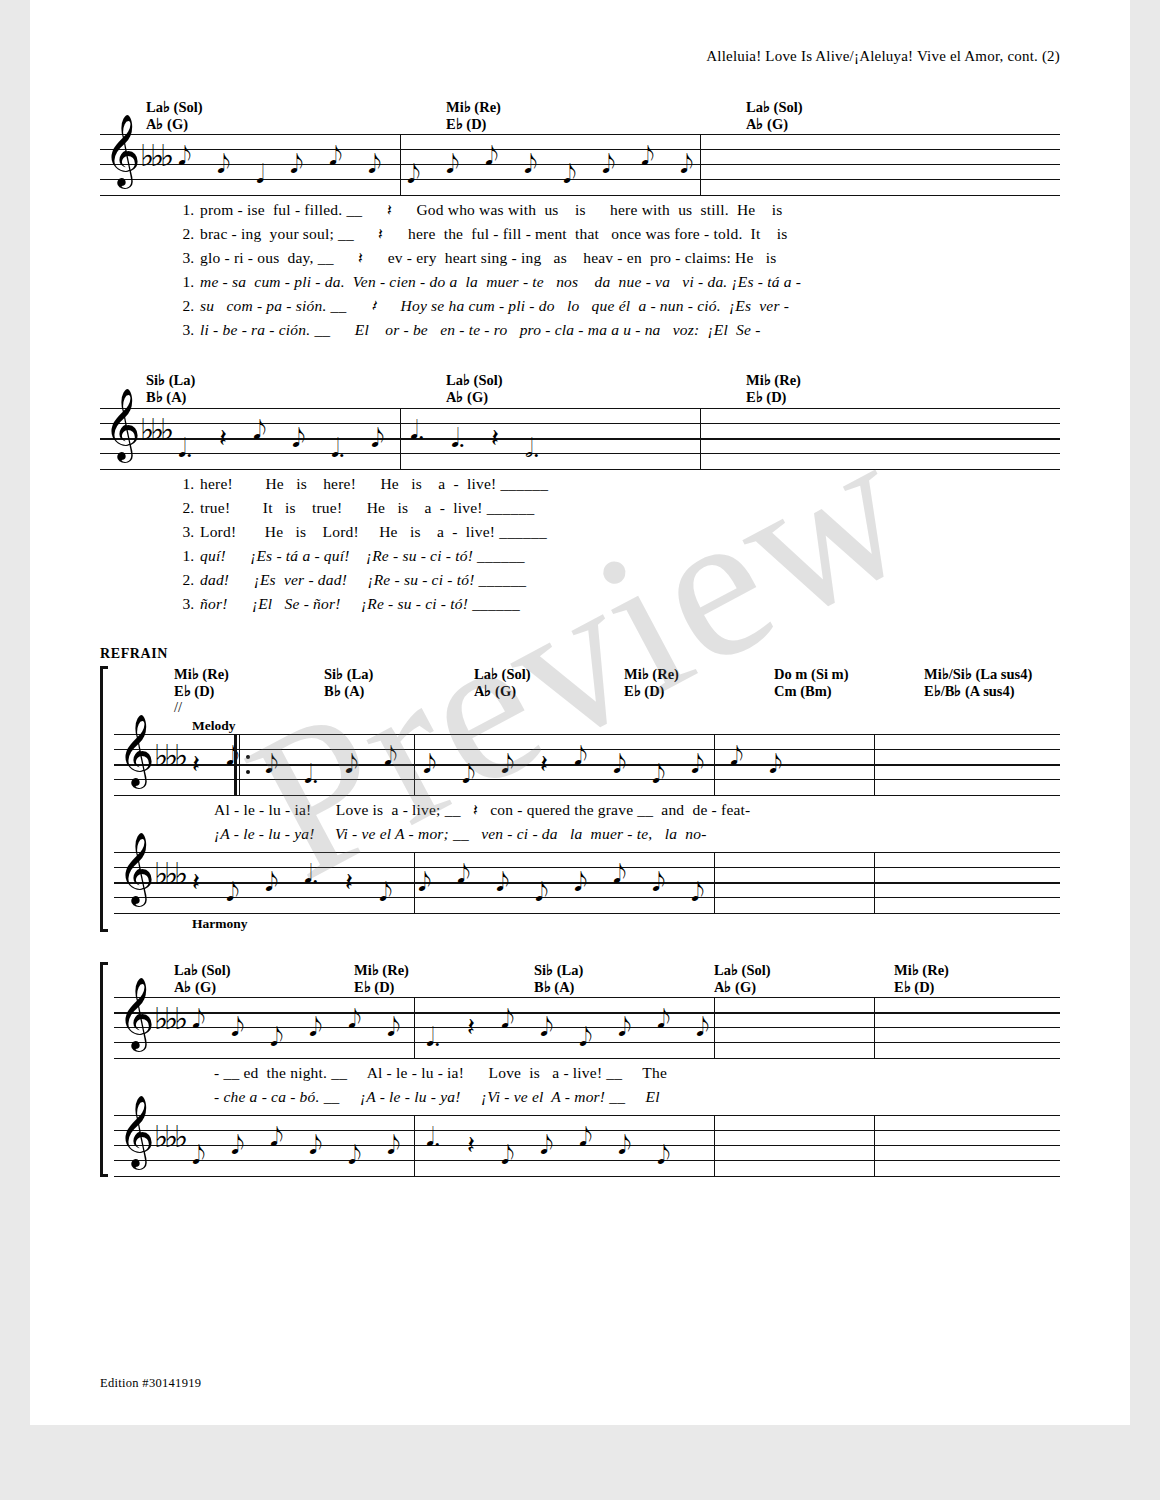Preview
Alleluia! Love Is Alive/¡Aleluya! Vive el Amor, cont. (2)
La♭ (Sol) A♭ (G)
Mi♭ (Re) E♭ (D)
La♭ (Sol) A♭ (G)
𝄞 ♭♭♭
𝅘𝅥𝅮 𝅘𝅥𝅮 𝅘𝅥 𝅘𝅥𝅮 𝅘𝅥𝅮 𝅘𝅥𝅮 𝅘𝅥𝅮 𝅘𝅥𝅮 𝅘𝅥𝅮 𝅘𝅥𝅮 𝅘𝅥𝅮 𝅘𝅥𝅮 𝅘𝅥𝅮 𝅘𝅥𝅮
1. prom - ise ful - filled. __ 𝄽 God who was with us is here with us still. He is
2. brac - ing your soul; __ 𝄽 here the ful - fill - ment that once was fore - told. It is
3. glo - ri - ous day, __ 𝄽 ev - ery heart sing - ing as heav - en pro - claims: He is
1. me - sa cum - pli - da. Ven - cien - do a la muer - te nos da nue - va vi - da. ¡Es - tá a -
2. su com - pa - sión. __ 𝄽 Hoy se ha cum - pli - do lo que él a - nun - ció. ¡Es ver -
3. li - be - ra - ción. __ El or - be en - te - ro pro - cla - ma a u - na voz: ¡El Se -
Si♭ (La) B♭ (A)
La♭ (Sol) A♭ (G)
Mi♭ (Re) E♭ (D)
𝄞 ♭♭♭
𝅘𝅥. 𝄽 𝅘𝅥𝅮 𝅘𝅥𝅮 𝅘𝅥. 𝅘𝅥𝅮 𝅘𝅥. 𝅘𝅥. 𝄽 𝅗𝅥.
1. here! He is here! He is a - live! ______
2. true! It is true! He is a - live! ______
3. Lord! He is Lord! He is a - live! ______
1. quí! ¡Es - tá a - quí! ¡Re - su - ci - tó! ______
2. dad! ¡Es ver - dad! ¡Re - su - ci - tó! ______
3. ñor! ¡El Se - ñor! ¡Re - su - ci - tó! ______
REFRAIN
Mi♭ (Re) E♭ (D) //
Si♭ (La) B♭ (A)
La♭ (Sol) A♭ (G)
Mi♭ (Re) E♭ (D)
Do m (Si m) Cm (Bm)
Mi♭/Si♭ (La sus4) E♭/B♭ (A sus4)
Melody
𝄞 ♭♭♭
𝄽 𝅘𝅥𝅮 𝅘𝅥𝅮 𝅘𝅥. 𝅘𝅥𝅮 𝅘𝅥𝅮 𝅘𝅥𝅮 𝅘𝅥𝅮 𝅘𝅥𝅮 𝄽 𝅘𝅥𝅮 𝅘𝅥𝅮 𝅘𝅥𝅮 𝅘𝅥𝅮 𝅘𝅥𝅮 𝅘𝅥𝅮
Al - le - lu - ia! Love is a - live; __ 𝄽 con - quered the grave __ and de - feat-
¡A - le - lu - ya! Vi - ve el A - mor; __ ven - ci - da la muer - te, la no-
𝄞 ♭♭♭
𝄽 𝅘𝅥𝅮 𝅘𝅥𝅮 𝅘𝅥. 𝄽 𝅘𝅥𝅮 𝅘𝅥𝅮 𝅘𝅥𝅮 𝅘𝅥𝅮 𝅘𝅥𝅮 𝅘𝅥𝅮 𝅘𝅥𝅮 𝅘𝅥𝅮 𝅘𝅥𝅮
Harmony
La♭ (Sol) A♭ (G)
Mi♭ (Re) E♭ (D)
Si♭ (La) B♭ (A)
La♭ (Sol) A♭ (G)
Mi♭ (Re) E♭ (D)
𝄞 ♭♭♭
𝅘𝅥𝅮 𝅘𝅥𝅮 𝅘𝅥𝅮 𝅘𝅥𝅮 𝅘𝅥𝅮 𝅘𝅥𝅮 𝅘𝅥. 𝄽 𝅘𝅥𝅮 𝅘𝅥𝅮 𝅘𝅥𝅮 𝅘𝅥𝅮 𝅘𝅥𝅮 𝅘𝅥𝅮
- __ ed the night. __ Al - le - lu - ia! Love is a - live! __ The
- che a - ca - bó. __ ¡A - le - lu - ya! ¡Vi - ve el A - mor! __ El
𝄞 ♭♭♭
𝅘𝅥𝅮 𝅘𝅥𝅮 𝅘𝅥𝅮 𝅘𝅥𝅮 𝅘𝅥𝅮 𝅘𝅥𝅮 𝅘𝅥. 𝄽 𝅘𝅥𝅮 𝅘𝅥𝅮 𝅘𝅥𝅮 𝅘𝅥𝅮 𝅘𝅥𝅮
Edition #30141919